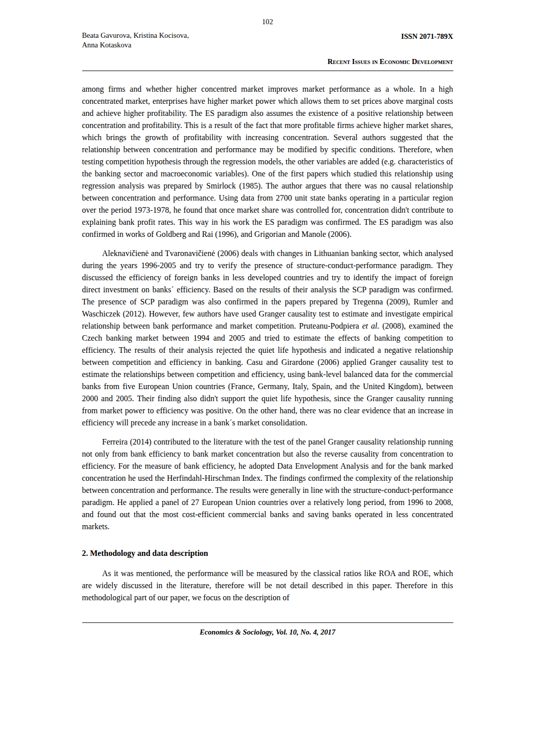102
Beata Gavurova, Kristina Kocisova,
Anna Kotaskova
ISSN 2071-789X
Recent Issues in Economic Development
among firms and whether higher concentred market improves market performance as a whole. In a high concentrated market, enterprises have higher market power which allows them to set prices above marginal costs and achieve higher profitability. The ES paradigm also assumes the existence of a positive relationship between concentration and profitability. This is a result of the fact that more profitable firms achieve higher market shares, which brings the growth of profitability with increasing concentration. Several authors suggested that the relationship between concentration and performance may be modified by specific conditions. Therefore, when testing competition hypothesis through the regression models, the other variables are added (e.g. characteristics of the banking sector and macroeconomic variables). One of the first papers which studied this relationship using regression analysis was prepared by Smirlock (1985). The author argues that there was no causal relationship between concentration and performance. Using data from 2700 unit state banks operating in a particular region over the period 1973-1978, he found that once market share was controlled for, concentration didn't contribute to explaining bank profit rates. This way in his work the ES paradigm was confirmed. The ES paradigm was also confirmed in works of Goldberg and Rai (1996), and Grigorian and Manole (2006).
Aleknavičienė and Tvaronavičienė (2006) deals with changes in Lithuanian banking sector, which analysed during the years 1996-2005 and try to verify the presence of structure-conduct-performance paradigm. They discussed the efficiency of foreign banks in less developed countries and try to identify the impact of foreign direct investment on banks´ efficiency. Based on the results of their analysis the SCP paradigm was confirmed. The presence of SCP paradigm was also confirmed in the papers prepared by Tregenna (2009), Rumler and Waschiczek (2012). However, few authors have used Granger causality test to estimate and investigate empirical relationship between bank performance and market competition. Pruteanu-Podpiera et al. (2008), examined the Czech banking market between 1994 and 2005 and tried to estimate the effects of banking competition to efficiency. The results of their analysis rejected the quiet life hypothesis and indicated a negative relationship between competition and efficiency in banking. Casu and Girardone (2006) applied Granger causality test to estimate the relationships between competition and efficiency, using bank-level balanced data for the commercial banks from five European Union countries (France, Germany, Italy, Spain, and the United Kingdom), between 2000 and 2005. Their finding also didn't support the quiet life hypothesis, since the Granger causality running from market power to efficiency was positive. On the other hand, there was no clear evidence that an increase in efficiency will precede any increase in a bank´s market consolidation.
Ferreira (2014) contributed to the literature with the test of the panel Granger causality relationship running not only from bank efficiency to bank market concentration but also the reverse causality from concentration to efficiency. For the measure of bank efficiency, he adopted Data Envelopment Analysis and for the bank marked concentration he used the Herfindahl-Hirschman Index. The findings confirmed the complexity of the relationship between concentration and performance. The results were generally in line with the structure-conduct-performance paradigm. He applied a panel of 27 European Union countries over a relatively long period, from 1996 to 2008, and found out that the most cost-efficient commercial banks and saving banks operated in less concentrated markets.
2. Methodology and data description
As it was mentioned, the performance will be measured by the classical ratios like ROA and ROE, which are widely discussed in the literature, therefore will be not detail described in this paper. Therefore in this methodological part of our paper, we focus on the description of
Economics & Sociology, Vol. 10, No. 4, 2017